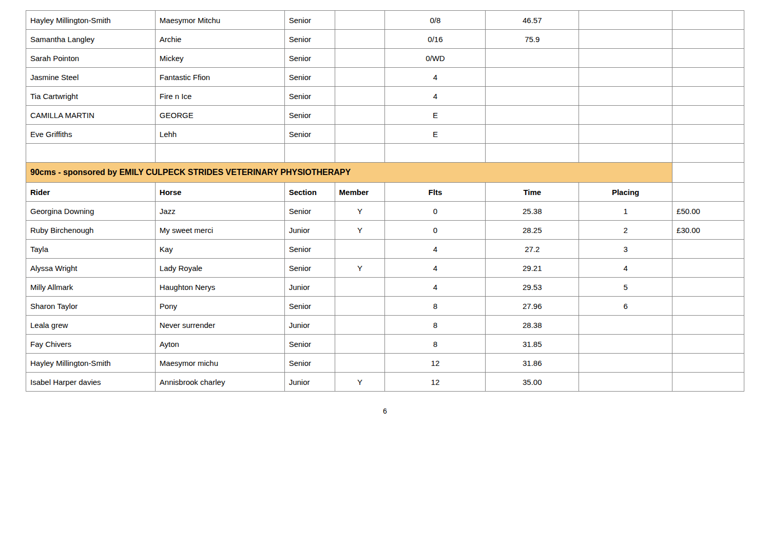| Hayley Millington-Smith | Maesymor Mitchu | Senior | | 0/8 | 46.57 | | |
| Samantha Langley | Archie | Senior | | 0/16 | 75.9 | | |
| Sarah Pointon | Mickey | Senior | | 0/WD | | | |
| Jasmine Steel | Fantastic Ffion | Senior | | 4 | | | |
| Tia Cartwright | Fire n Ice | Senior | | 4 | | | |
| CAMILLA MARTIN | GEORGE | Senior | | E | | | |
| Eve Griffiths | Lehh | Senior | | E | | | |
| 90cms - sponsored by EMILY CULPECK STRIDES VETERINARY PHYSIOTHERAPY | |
| Rider | Horse | Section | Member | Flts | Time | Placing | |
| Georgina Downing | Jazz | Senior | Y | 0 | 25.38 | 1 | £50.00 |
| Ruby Birchenough | My sweet merci | Junior | Y | 0 | 28.25 | 2 | £30.00 |
| Tayla | Kay | Senior | | 4 | 27.2 | 3 | |
| Alyssa Wright | Lady Royale | Senior | Y | 4 | 29.21 | 4 | |
| Milly Allmark | Haughton Nerys | Junior | | 4 | 29.53 | 5 | |
| Sharon Taylor | Pony | Senior | | 8 | 27.96 | 6 | |
| Leala grew | Never surrender | Junior | | 8 | 28.38 | | |
| Fay Chivers | Ayton | Senior | | 8 | 31.85 | | |
| Hayley Millington-Smith | Maesymor michu | Senior | | 12 | 31.86 | | |
| Isabel Harper davies | Annisbrook charley | Junior | Y | 12 | 35.00 | | |
6